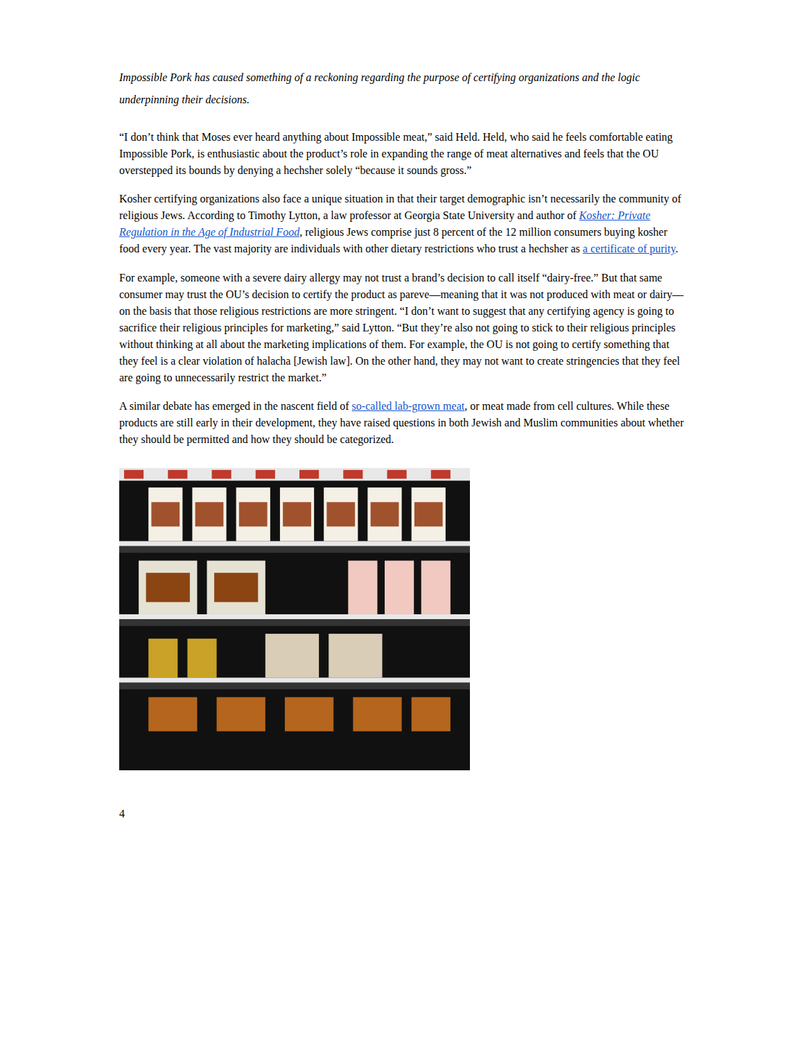Impossible Pork has caused something of a reckoning regarding the purpose of certifying organizations and the logic underpinning their decisions.
“I don’t think that Moses ever heard anything about Impossible meat,” said Held. Held, who said he feels comfortable eating Impossible Pork, is enthusiastic about the product’s role in expanding the range of meat alternatives and feels that the OU overstepped its bounds by denying a hechsher solely “because it sounds gross.”
Kosher certifying organizations also face a unique situation in that their target demographic isn’t necessarily the community of religious Jews. According to Timothy Lytton, a law professor at Georgia State University and author of Kosher: Private Regulation in the Age of Industrial Food, religious Jews comprise just 8 percent of the 12 million consumers buying kosher food every year. The vast majority are individuals with other dietary restrictions who trust a hechsher as a certificate of purity.
For example, someone with a severe dairy allergy may not trust a brand’s decision to call itself “dairy-free.” But that same consumer may trust the OU’s decision to certify the product as pareve—meaning that it was not produced with meat or dairy—on the basis that those religious restrictions are more stringent. “I don’t want to suggest that any certifying agency is going to sacrifice their religious principles for marketing,” said Lytton. “But they’re also not going to stick to their religious principles without thinking at all about the marketing implications of them. For example, the OU is not going to certify something that they feel is a clear violation of halacha [Jewish law]. On the other hand, they may not want to create stringencies that they feel are going to unnecessarily restrict the market.”
A similar debate has emerged in the nascent field of so-called lab-grown meat, or meat made from cell cultures. While these products are still early in their development, they have raised questions in both Jewish and Muslim communities about whether they should be permitted and how they should be categorized.
4